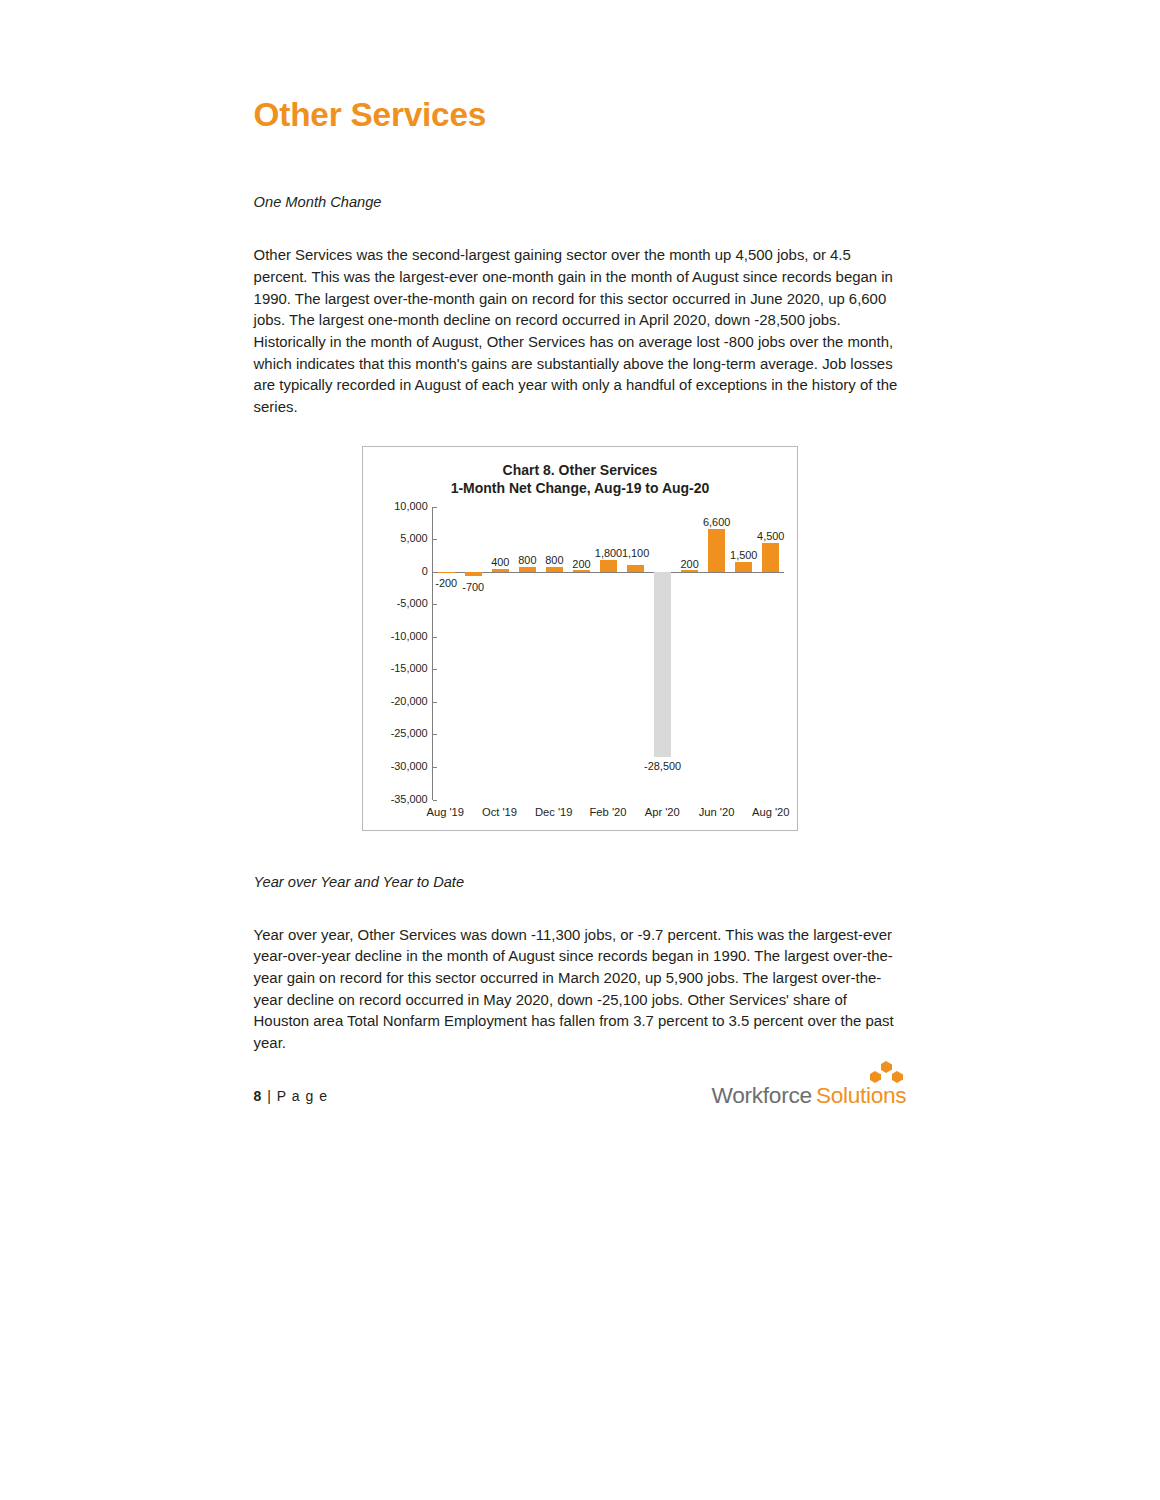Other Services
One Month Change
Other Services was the second-largest gaining sector over the month up 4,500 jobs, or 4.5 percent. This was the largest-ever one-month gain in the month of August since records began in 1990. The largest over-the-month gain on record for this sector occurred in June 2020, up 6,600 jobs. The largest one-month decline on record occurred in April 2020, down -28,500 jobs. Historically in the month of August, Other Services has on average lost -800 jobs over the month, which indicates that this month's gains are substantially above the long-term average. Job losses are typically recorded in August of each year with only a handful of exceptions in the history of the series.
Chart 8. Other Services
1-Month Net Change, Aug-19 to Aug-20
Y scale: 10,000 at top (0%) to -35,000 at bottom (100%). Range = 45,000 over 3.05in plot height. pct(v) = (10000 - v) / 45000 * 100 zero line => 22.222%
10,000
5,000
0
-5,000
-10,000
-15,000
-20,000
-25,000
-30,000
-35,000
-200
-700
400
800
800
200
1,800
1,100
-28,500
200
6,600
1,500
4,500
Aug '19
Oct '19
Dec '19
Feb '20
Apr '20
Jun '20
Aug '20
Year over Year and Year to Date
Year over year, Other Services was down -11,300 jobs, or -9.7 percent. This was the largest-ever year-over-year decline in the month of August since records began in 1990. The largest over-the-year gain on record for this sector occurred in March 2020, up 5,900 jobs. The largest over-the-year decline on record occurred in May 2020, down -25,100 jobs. Other Services' share of Houston area Total Nonfarm Employment has fallen from 3.7 percent to 3.5 percent over the past year.
8 | P a g e
Workforce Solutions